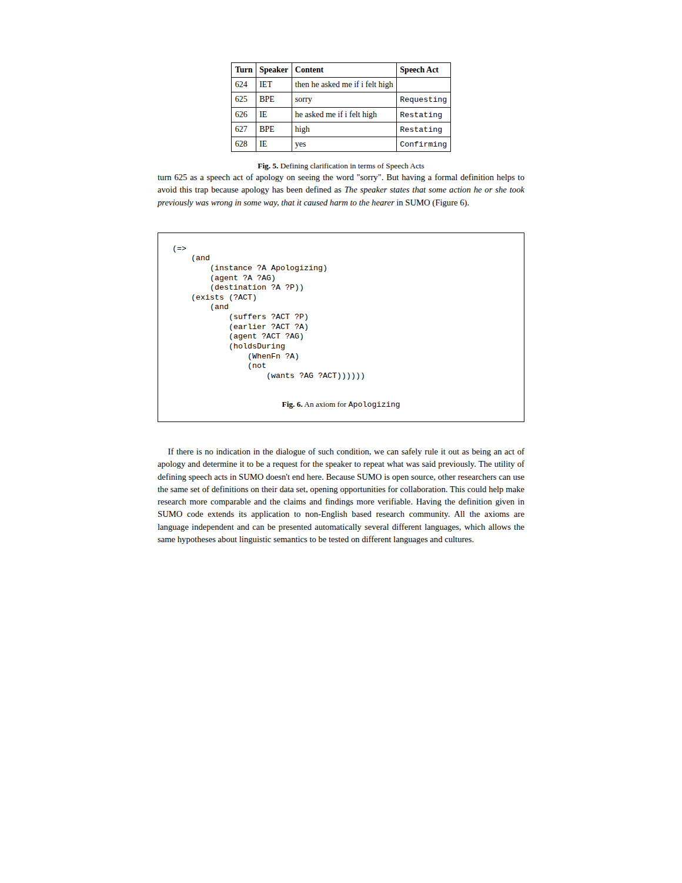| Turn | Speaker | Content | Speech Act |
| --- | --- | --- | --- |
| 624 | IET | then he asked me if i felt high | |
| 625 | BPE | sorry | Requesting |
| 626 | IE | he asked me if i felt high | Restating |
| 627 | BPE | high | Restating |
| 628 | IE | yes | Confirming |
Fig. 5. Defining clarification in terms of Speech Acts
turn 625 as a speech act of apology on seeing the word "sorry". But having a formal definition helps to avoid this trap because apology has been defined as The speaker states that some action he or she took previously was wrong in some way, that it caused harm to the hearer in SUMO (Figure 6).
(=>
    (and
        (instance ?A Apologizing)
        (agent ?A ?AG)
        (destination ?A ?P))
    (exists (?ACT)
        (and
            (suffers ?ACT ?P)
            (earlier ?ACT ?A)
            (agent ?ACT ?AG)
            (holdsDuring
                (WhenFn ?A)
                (not
                    (wants ?AG ?ACT))))))
Fig. 6. An axiom for Apologizing
If there is no indication in the dialogue of such condition, we can safely rule it out as being an act of apology and determine it to be a request for the speaker to repeat what was said previously. The utility of defining speech acts in SUMO doesn't end here. Because SUMO is open source, other researchers can use the same set of definitions on their data set, opening opportunities for collaboration. This could help make research more comparable and the claims and findings more verifiable. Having the definition given in SUMO code extends its application to non-English based research community. All the axioms are language independent and can be presented automatically several different languages, which allows the same hypotheses about linguistic semantics to be tested on different languages and cultures.